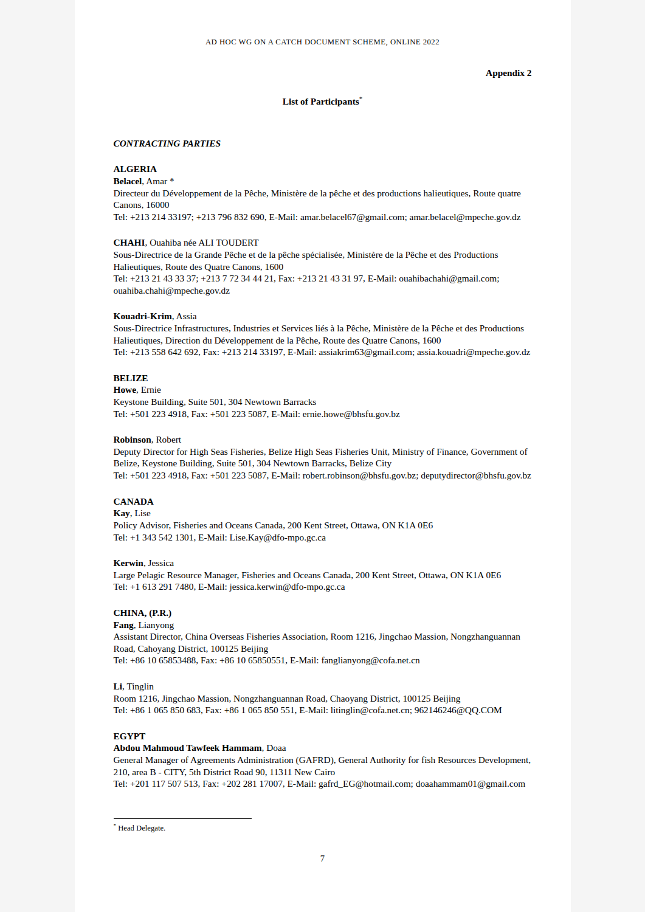AD HOC WG ON A CATCH DOCUMENT SCHEME, ONLINE 2022
Appendix 2
List of Participants*
CONTRACTING PARTIES
Algeria
Belacel, Amar *
Directeur du Développement de la Pêche, Ministère de la pêche et des productions halieutiques, Route quatre Canons, 16000
Tel: +213 214 33197; +213 796 832 690, E-Mail: amar.belacel67@gmail.com; amar.belacel@mpeche.gov.dz
CHAHI, Ouahiba née ALI TOUDERT
Sous-Directrice de la Grande Pêche et de la pêche spécialisée, Ministère de la Pêche et des Productions Halieutiques, Route des Quatre Canons, 1600
Tel: +213 21 43 33 37; +213 7 72 34 44 21, Fax: +213 21 43 31 97, E-Mail: ouahibachahi@gmail.com; ouahiba.chahi@mpeche.gov.dz
Kouadri-Krim, Assia
Sous-Directrice Infrastructures, Industries et Services liés à la Pêche, Ministère de la Pêche et des Productions Halieutiques, Direction du Développement de la Pêche, Route des Quatre Canons, 1600
Tel: +213 558 642 692, Fax: +213 214 33197, E-Mail: assiakrim63@gmail.com; assia.kouadri@mpeche.gov.dz
Belize
Howe, Ernie
Keystone Building, Suite 501, 304 Newtown Barracks
Tel: +501 223 4918, Fax: +501 223 5087, E-Mail: ernie.howe@bhsfu.gov.bz
Robinson, Robert
Deputy Director for High Seas Fisheries, Belize High Seas Fisheries Unit, Ministry of Finance, Government of Belize, Keystone Building, Suite 501, 304 Newtown Barracks, Belize City
Tel: +501 223 4918, Fax: +501 223 5087, E-Mail: robert.robinson@bhsfu.gov.bz; deputydirector@bhsfu.gov.bz
Canada
Kay, Lise
Policy Advisor, Fisheries and Oceans Canada, 200 Kent Street, Ottawa, ON K1A 0E6
Tel: +1 343 542 1301, E-Mail: Lise.Kay@dfo-mpo.gc.ca
Kerwin, Jessica
Large Pelagic Resource Manager, Fisheries and Oceans Canada, 200 Kent Street, Ottawa, ON K1A 0E6
Tel: +1 613 291 7480, E-Mail: jessica.kerwin@dfo-mpo.gc.ca
China, (P.R.)
Fang, Lianyong
Assistant Director, China Overseas Fisheries Association, Room 1216, Jingchao Massion, Nongzhanguannan Road, Cahoyang District, 100125 Beijing
Tel: +86 10 65853488, Fax: +86 10 65850551, E-Mail: fanglianyong@cofa.net.cn
Li, Tinglin
Room 1216, Jingchao Massion, Nongzhanguannan Road, Chaoyang District, 100125 Beijing
Tel: +86 1 065 850 683, Fax: +86 1 065 850 551, E-Mail: litinglin@cofa.net.cn; 962146246@QQ.COM
Egypt
Abdou Mahmoud Tawfeek Hammam, Doaa
General Manager of Agreements Administration (GAFRD), General Authority for fish Resources Development, 210, area B - CITY, 5th District Road 90, 11311 New Cairo
Tel: +201 117 507 513, Fax: +202 281 17007, E-Mail: gafrd_EG@hotmail.com; doaahammam01@gmail.com
* Head Delegate.
7